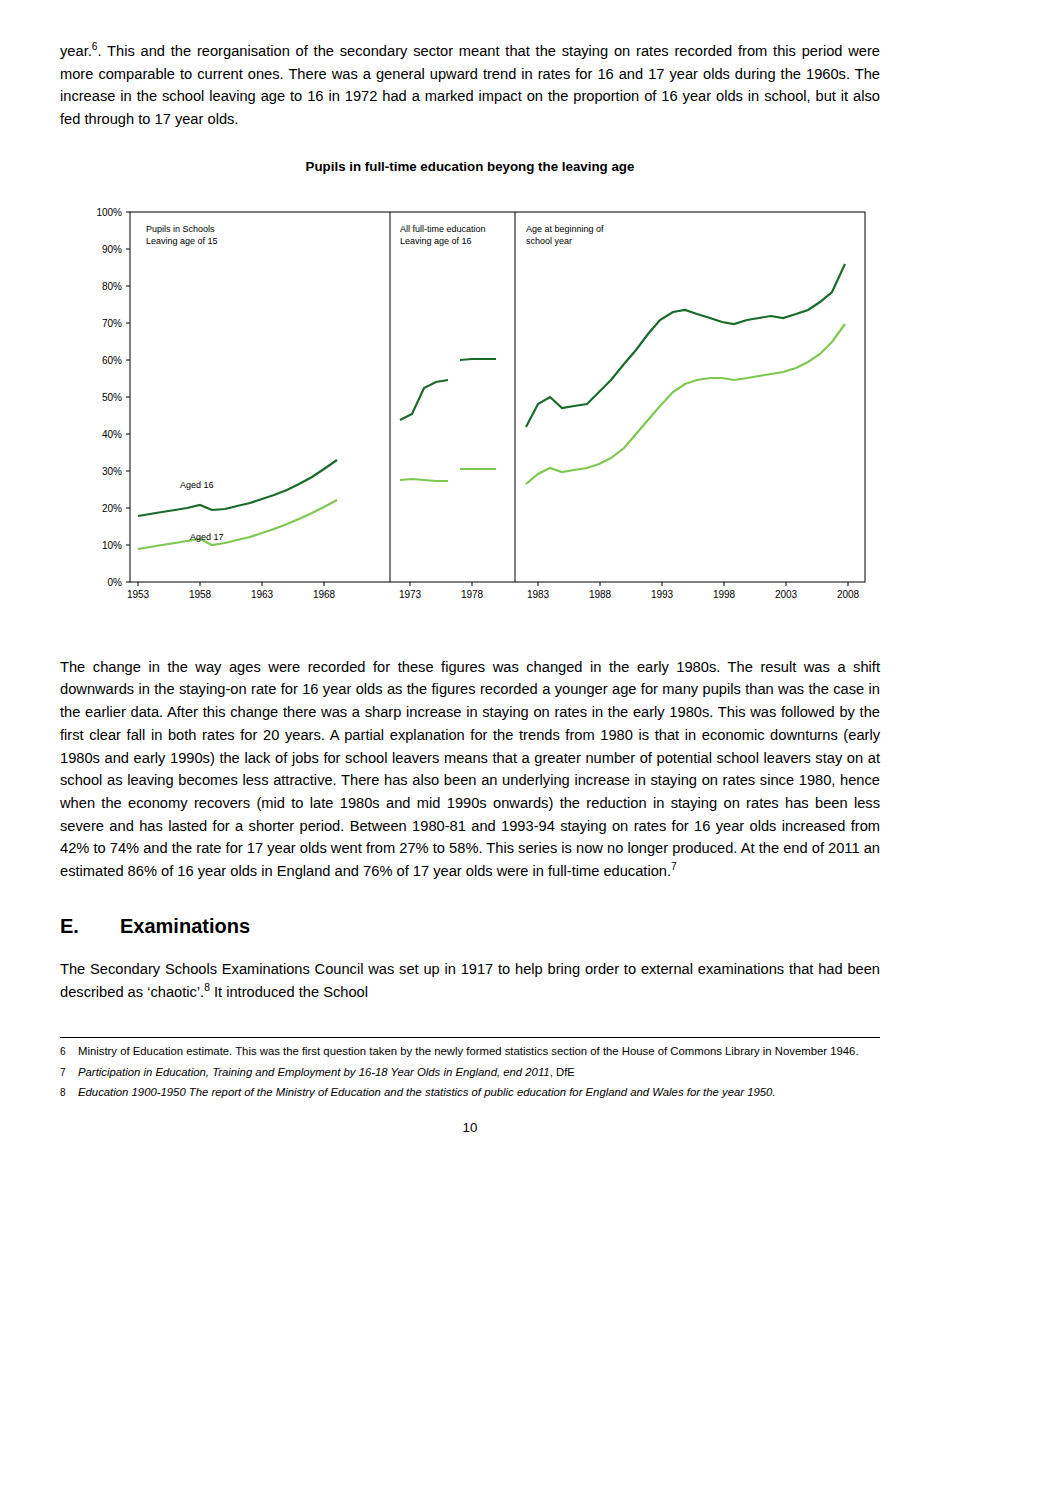year.6. This and the reorganisation of the secondary sector meant that the staying on rates recorded from this period were more comparable to current ones. There was a general upward trend in rates for 16 and 17 year olds during the 1960s. The increase in the school leaving age to 16 in 1972 had a marked impact on the proportion of 16 year olds in school, but it also fed through to 17 year olds.
Pupils in full-time education beyong the leaving age
100% 90% 80% 70% 60% 50% 40% 30% 20% 10% 0% 1953 1958 1963 1968 1973 1978 1983 1988 1993 1998 2003 2008 Pupils in Schools Leaving age of 15 All full-time education Leaving age of 16 Age at beginning of school year Aged 16 Aged 17
The change in the way ages were recorded for these figures was changed in the early 1980s. The result was a shift downwards in the staying-on rate for 16 year olds as the figures recorded a younger age for many pupils than was the case in the earlier data. After this change there was a sharp increase in staying on rates in the early 1980s. This was followed by the first clear fall in both rates for 20 years. A partial explanation for the trends from 1980 is that in economic downturns (early 1980s and early 1990s) the lack of jobs for school leavers means that a greater number of potential school leavers stay on at school as leaving becomes less attractive. There has also been an underlying increase in staying on rates since 1980, hence when the economy recovers (mid to late 1980s and mid 1990s onwards) the reduction in staying on rates has been less severe and has lasted for a shorter period. Between 1980-81 and 1993-94 staying on rates for 16 year olds increased from 42% to 74% and the rate for 17 year olds went from 27% to 58%. This series is now no longer produced. At the end of 2011 an estimated 86% of 16 year olds in England and 76% of 17 year olds were in full-time education.7
E. Examinations
The Secondary Schools Examinations Council was set up in 1917 to help bring order to external examinations that had been described as ‘chaotic’.8 It introduced the School
6
Ministry of Education estimate. This was the first question taken by the newly formed statistics section of the House of Commons Library in November 1946.
7
Participation in Education, Training and Employment by 16-18 Year Olds in England, end 2011, DfE
8
Education 1900-1950 The report of the Ministry of Education and the statistics of public education for England and Wales for the year 1950.
10